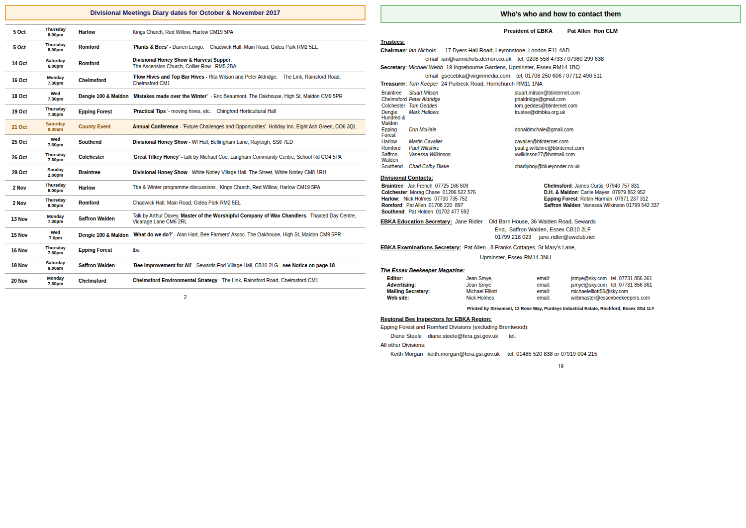Divisional Meetings Diary dates for October & November 2017
| 5 Oct | Thursday 8.00pm | Harlow | Kings Church, Red Willow, Harlow CM19 5PA |
| 5 Oct | Thursday 8.00pm | Romford | ' Plants & Bees' - Darren Lerigo. Chadwick Hall, Main Road, Gidea Park RM2 5EL |
| 14 Oct | Saturday 6.00pm | Romford | Divisional Honey Show & Harvest Supper . The Ascension Church, Collier Row RM5 2BA |
| 16 Oct | Monday 7.30pm | Chelmsford | ' Flow Hives and Top Bar Hives - Rita Wilson and Peter Aldridge. The Link, Rainsford Road, Chelmsford CM1 |
| 18 Oct | Wed 7.30pm | Dengie 100 & Maldon | ' Mistakes made over the Winter' - Eric Beaumont. The Oakhouse, High St, Maldon CM9 5PR |
| 19 Oct | Thursday 7.30pm | Epping Forest | ' Practical Tips '- moving hives, etc. Chingford Horticultural Hall |
| 21 Oct | Saturday 9.30am | County Event | Annual Conference - 'Future Challenges and Opportunities' Holiday Inn, Eight Ash Green, CO6 3QL |
| 25 Oct | Wed 7.30pm | Southend | Divisional Honey Show - WI Hall, Bellingham Lane, Rayleigh, SS6 7ED |
| 26 Oct | Thursday 7.30pm | Colchester | ' Great Tilkey Honey' - talk by Michael Coe. Langham Community Centre, School Rd CO4 5PA |
| 29 Oct | Sunday 2.00pm | Braintree | Divisional Honey Show - White Notley Village Hall, The Street, White Notley CM8 1RH |
| 2 Nov | Thursday 8.00pm | Harlow | Tba & Winter programme discussions. Kings Church, Red Willow, Harlow CM19 5PA |
| 2 Nov | Thursday 8.00pm | Romford | Chadwick Hall, Main Road, Gidea Park RM2 5EL |
| 13 Nov | Monday 7.30pm | Saffron Walden | Talk by Arthur Davey, Master of the Worshipful Company of Wax Chandlers . Thaxted Day Centre, Vicarage Lane CM6 2RL |
| 15 Nov | Wed 7.0pm | Dengie 100 & Maldon | ' What do we do? ' - Alan Hart, Bee Farmers' Assoc. The Oakhouse, High St, Maldon CM9 5PR |
| 16 Nov | Thursday 7.30pm | Epping Forest | tba |
| 18 Nov | Saturday 9.00am | Saffron Walden | ' Bee Improvement for All ' - Sewards End Village Hall, CB10 2LG - see Notice on page 18 |
| 20 Nov | Monday 7.30pm | Chelmsford | Chelmsford Environmental Strategy - The Link, Rainsford Road, Chelmsford CM1 |
2
Who's who and how to contact them
President of EBKAPat Allen Hon CLM
Trustees:
Chairman: Ian Nichols 17 Dyers Hall Road, Leytonstone, London E11 4AD
email ian@iannichols.demon.co.uk tel. 0208 558 4733 / 07980 299 638
Secretary: Michael Webb 19 Ingrebourne Gardens, Upminster, Essex RM14 1BQ
email gsecebka@virginmedia.com tel. 01708 250 606 / 07712 490 511
Treasurer: Tom Keeper 24 Purbeck Road, Hornchurch RM11 1NA
| Braintree | Stuart Mitson | stuart.mitson@btinternet.com |
| Chelmsford | Peter Aldridge | phaldridge@gmail.com |
| Colchester | Tom Geddes | tom.geddes@btinternet.com |
| Dengie Hundred & Maldon | Mark Hallows | trustee@dmbka.org.uk |
| Epping Forest | Don McHale | donaldmchale@gmail.com |
| Harlow | Martin Cavalier | cavalier@btinternet.com |
| Romford | Paul Wiltshire | paul.g.wiltshire@btinternet.com |
| Saffron Walden | Vanessa Wilkinson | vwilkinson27@hotmail.com |
| Southend | Chad Colby-Blake | chadlyboy@blueyonder.co.uk |
Divisional Contacts:
| Braintree : Jan French 07725 166 609 | Chelmsford : James Curtis 07940 757 831 |
| Colchester : Morag Chase 01206 522 576 | D.H. & Maldon : Carlie Mayes 07979 862 952 |
| Harlow : Nick Holmes 07730 735 752 | Epping Forest : Robin Harman 07971 237 312 |
| Romford : Pat Allen 01708 220 897 | Saffron Walden : Vanessa Wilkinson 01799 542 337 |
| Southend : Pat Holden 01702 477 592 |
EBKA Education Secretary: Jane Ridler Old Barn House, 36 Walden Road, Sewards
End, Saffron Walden, Essex CB10 2LF
01799 218 023 jane.ridler@uwclub.net
EBKA Examinations Secretary: Pat Allen , 8 Franks Cottages, St Mary's Lane,
Upminster, Essex RM14 3NU
The Essex Beekeeper Magazine:
| Editor: | Jean Smye, | email: | jsmye@sky.com tel. 07731 856 361 |
| Advertising: | Jean Smye | email: | jsmye@sky.com tel. 07731 856 361 |
| Mailing Secretary: | Michael Elliott | email: | michaelelliott55@sky.com |
| Web site: | Nick Holmes | email: | webmaster@essexbeekeepers.com |
Printed by Streamset, 12 Rose Way, Purdeys Industrial Estate, Rochford, Essex SS4 1LY
Regional Bee Inspectors for EBKA Region:
Epping Forest and Romford Divisions (excluding Brentwood):
Diane Steele diane.steele@fera.gsi.gov.uk tel.
All other Divisions:
Keith Morgan keith.morgan@fera.gsi.gov.uk tel. 01485 520 838 or 07919 004 215
19